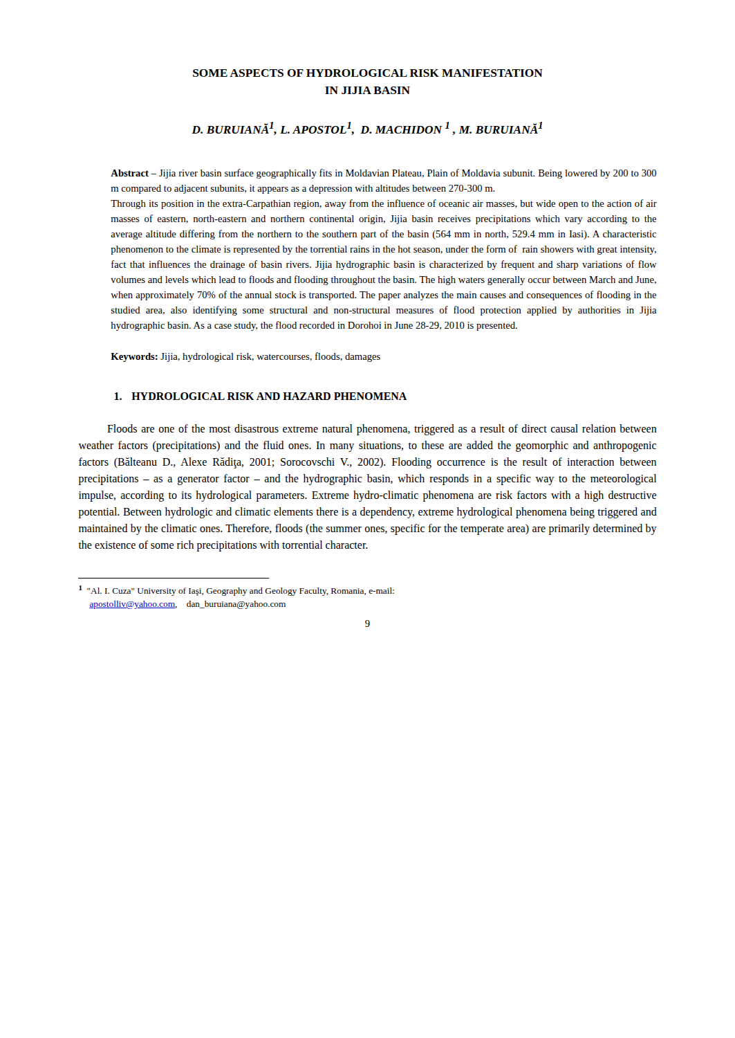Some Aspects of Hydrological Risk Manifestation
in Jijia Basin
D. BURUIANĂ1, L. APOSTOL1, D. MACHIDON 1 , M. BURUIANĂ1
Abstract – Jijia river basin surface geographically fits in Moldavian Plateau, Plain of Moldavia subunit. Being lowered by 200 to 300 m compared to adjacent subunits, it appears as a depression with altitudes between 270-300 m.
Through its position in the extra-Carpathian region, away from the influence of oceanic air masses, but wide open to the action of air masses of eastern, north-eastern and northern continental origin, Jijia basin receives precipitations which vary according to the average altitude differing from the northern to the southern part of the basin (564 mm in north, 529.4 mm in Iasi). A characteristic phenomenon to the climate is represented by the torrential rains in the hot season, under the form of rain showers with great intensity, fact that influences the drainage of basin rivers. Jijia hydrographic basin is characterized by frequent and sharp variations of flow volumes and levels which lead to floods and flooding throughout the basin. The high waters generally occur between March and June, when approximately 70% of the annual stock is transported. The paper analyzes the main causes and consequences of flooding in the studied area, also identifying some structural and non-structural measures of flood protection applied by authorities in Jijia hydrographic basin. As a case study, the flood recorded in Dorohoi in June 28-29, 2010 is presented.
Keywords: Jijia, hydrological risk, watercourses, floods, damages
1. HYDROLOGICAL RISK AND HAZARD PHENOMENA
Floods are one of the most disastrous extreme natural phenomena, triggered as a result of direct causal relation between weather factors (precipitations) and the fluid ones. In many situations, to these are added the geomorphic and anthropogenic factors (Bălteanu D., Alexe Rădiţa, 2001; Sorocovschi V., 2002). Flooding occurrence is the result of interaction between precipitations – as a generator factor – and the hydrographic basin, which responds in a specific way to the meteorological impulse, according to its hydrological parameters. Extreme hydro-climatic phenomena are risk factors with a high destructive potential. Between hydrologic and climatic elements there is a dependency, extreme hydrological phenomena being triggered and maintained by the climatic ones. Therefore, floods (the summer ones, specific for the temperate area) are primarily determined by the existence of some rich precipitations with torrential character.
1 "Al. I. Cuza" University of Iaşi, Geography and Geology Faculty, Romania, e-mail: apostolliv@yahoo.com, dan_buruiana@yahoo.com
9